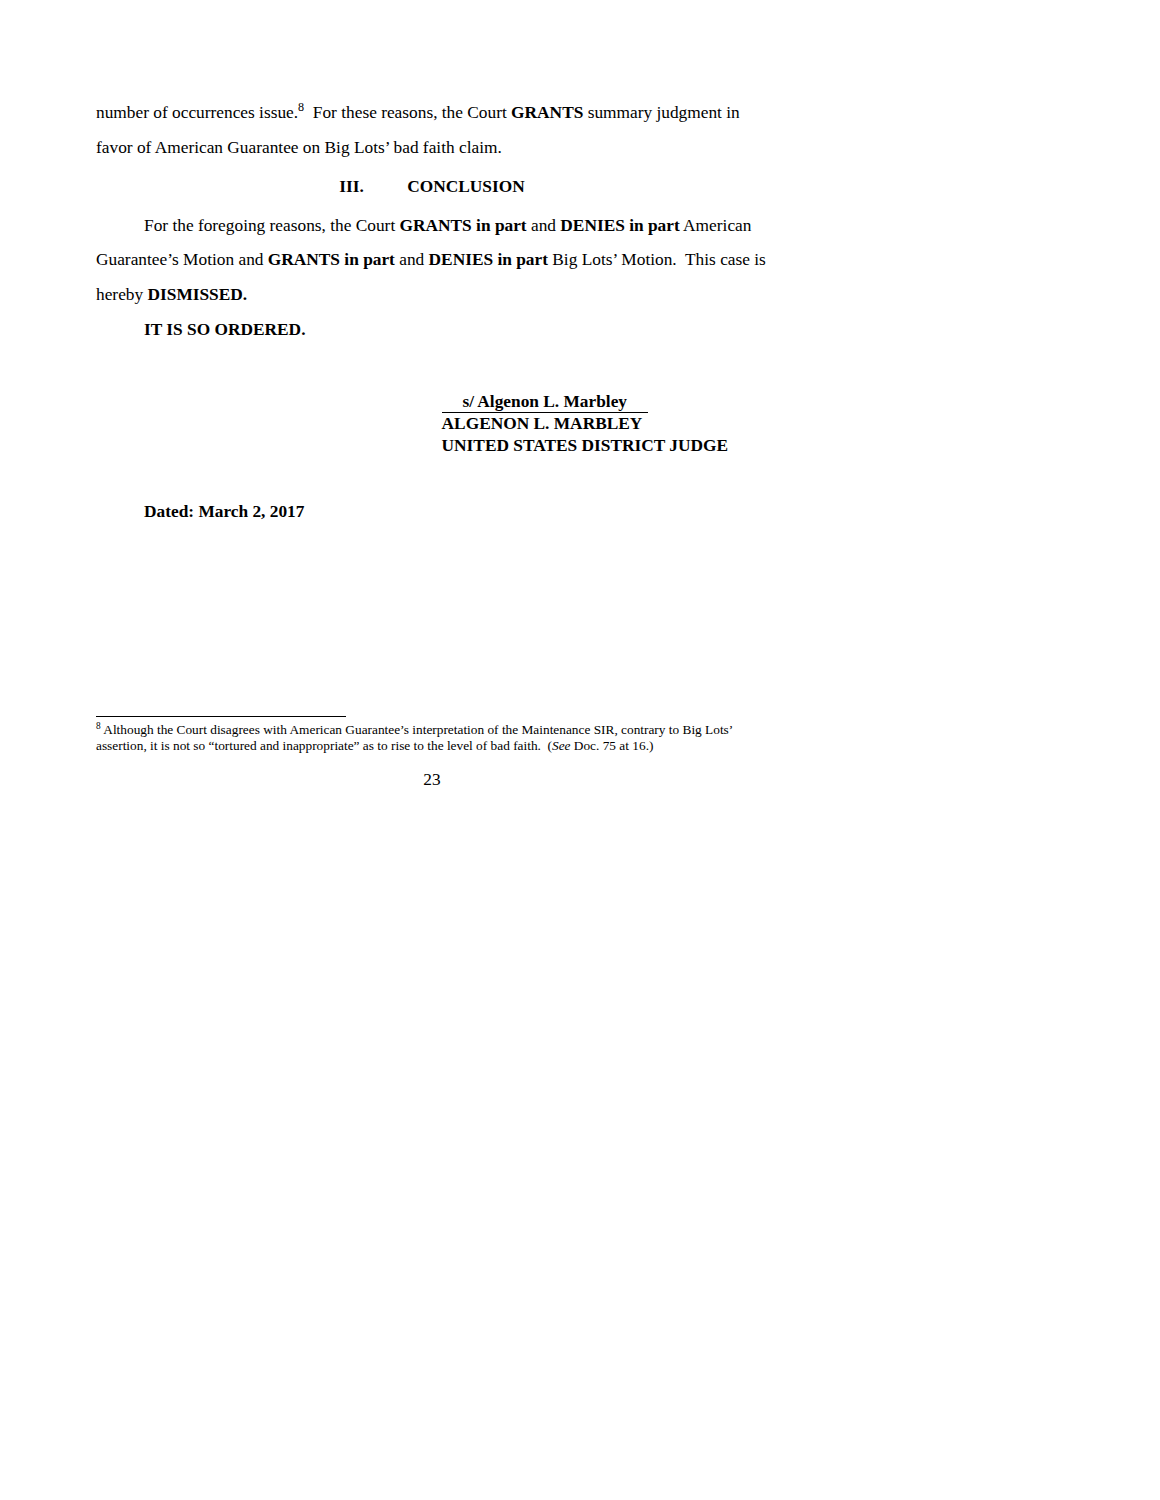number of occurrences issue.8 For these reasons, the Court GRANTS summary judgment in favor of American Guarantee on Big Lots’ bad faith claim.
III. CONCLUSION
For the foregoing reasons, the Court GRANTS in part and DENIES in part American Guarantee’s Motion and GRANTS in part and DENIES in part Big Lots’ Motion. This case is hereby DISMISSED.
IT IS SO ORDERED.
s/ Algenon L. Marbley ALGENON L. MARBLEY UNITED STATES DISTRICT JUDGE
Dated: March 2, 2017
8 Although the Court disagrees with American Guarantee’s interpretation of the Maintenance SIR, contrary to Big Lots’ assertion, it is not so “tortured and inappropriate” as to rise to the level of bad faith. (See Doc. 75 at 16.)
23